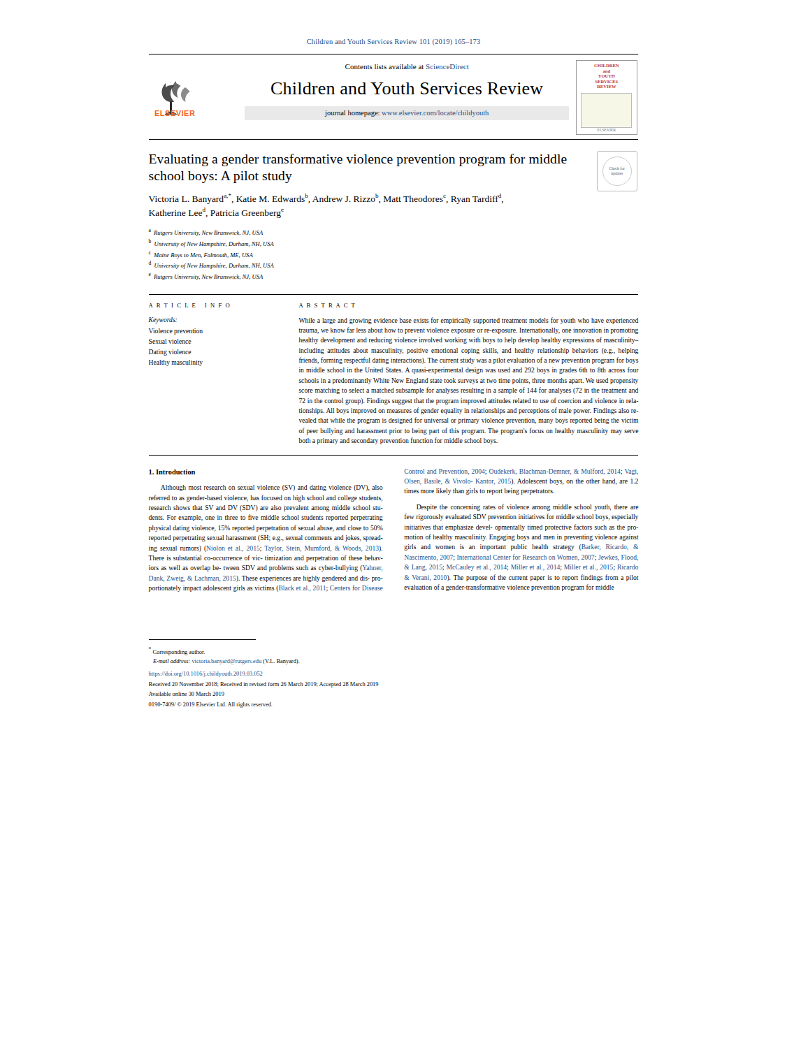Children and Youth Services Review 101 (2019) 165–173
ELSEVIER
Contents lists available at ScienceDirect
Children and Youth Services Review
journal homepage: www.elsevier.com/locate/childyouth
CHILDREN
and
YOUTH
SERVICES
REVIEW
ELSEVIER
Evaluating a gender transformative violence prevention program for middle school boys: A pilot study
Victoria L. Banyarda,*, Katie M. Edwardsb, Andrew J. Rizzob, Matt Theodoresc, Ryan Tardiffd,
Katherine Leed, Patricia Greenberge
a Rutgers University, New Brunswick, NJ, USA
b University of New Hampshire, Durham, NH, USA
c Maine Boys to Men, Falmouth, ME, USA
d University of New Hampshire, Durham, NH, USA
e Rutgers University, New Brunswick, NJ, USA
Check for
updates
A R T I C L E I N F O
Keywords:
Violence prevention
Sexual violence
Dating violence
Healthy masculinity
A B S T R A C T
While a large and growing evidence base exists for empirically supported treatment models for youth who have experienced trauma, we know far less about how to prevent violence exposure or re-exposure. Internationally, one innovation in promoting healthy development and reducing violence involved working with boys to help develop healthy expressions of masculinity– including attitudes about masculinity, positive emotional coping skills, and healthy relationship behaviors (e.g., helping friends, forming respectful dating interactions). The current study was a pilot evaluation of a new prevention program for boys in middle school in the United States. A quasi-experimental design was used and 292 boys in grades 6th to 8th across four schools in a predominantly White New England state took surveys at two time points, three months apart. We used propensity score matching to select a matched subsample for analyses resulting in a sample of 144 for analyses (72 in the treatment and 72 in the control group). Findings suggest that the program improved attitudes related to use of coercion and violence in relationships. All boys improved on measures of gender equality in relationships and perceptions of male power. Findings also revealed that while the program is designed for universal or primary violence prevention, many boys reported being the victim of peer bullying and harassment prior to being part of this program. The program's focus on healthy masculinity may serve both a primary and secondary prevention function for middle school boys.
1. Introduction
Although most research on sexual violence (SV) and dating violence (DV), also referred to as gender-based violence, has focused on high school and college students, research shows that SV and DV (SDV) are also prevalent among middle school students. For example, one in three to five middle school students reported perpetrating physical dating violence, 15% reported perpetration of sexual abuse, and close to 50% reported perpetrating sexual harassment (SH; e.g., sexual comments and jokes, spreading sexual rumors) (Niolon et al., 2015; Taylor, Stein, Mumford, & Woods, 2013). There is substantial co-occurrence of vic- timization and perpetration of these behaviors as well as overlap be- tween SDV and problems such as cyber-bullying (Yahner, Dank, Zweig, & Lachman, 2015). These experiences are highly gendered and dis- proportionately impact adolescent girls as victims (Black et al., 2011; Centers for Disease Control and Prevention, 2004; Oudekerk, Blachman-Demner, & Mulford, 2014; Vagi, Olsen, Basile, & Vivolo- Kantor, 2015). Adolescent boys, on the other hand, are 1.2 times more likely than girls to report being perpetrators.
Despite the concerning rates of violence among middle school youth, there are few rigorously evaluated SDV prevention initiatives for middle school boys, especially initiatives that emphasize devel- opmentally timed protective factors such as the promotion of healthy masculinity. Engaging boys and men in preventing violence against girls and women is an important public health strategy (Barker, Ricardo, & Nascimento, 2007; International Center for Research on Women, 2007; Jewkes, Flood, & Lang, 2015; McCauley et al., 2014; Miller et al., 2014; Miller et al., 2015; Ricardo & Verani, 2010). The purpose of the current paper is to report findings from a pilot evaluation of a gender-transformative violence prevention program for middle
* Corresponding author.
E-mail address: victoria.banyard@rutgers.edu (V.L. Banyard).
https://doi.org/10.1016/j.childyouth.2019.03.052
Received 20 November 2018; Received in revised form 26 March 2019; Accepted 28 March 2019
Available online 30 March 2019
0190-7409/ © 2019 Elsevier Ltd. All rights reserved.